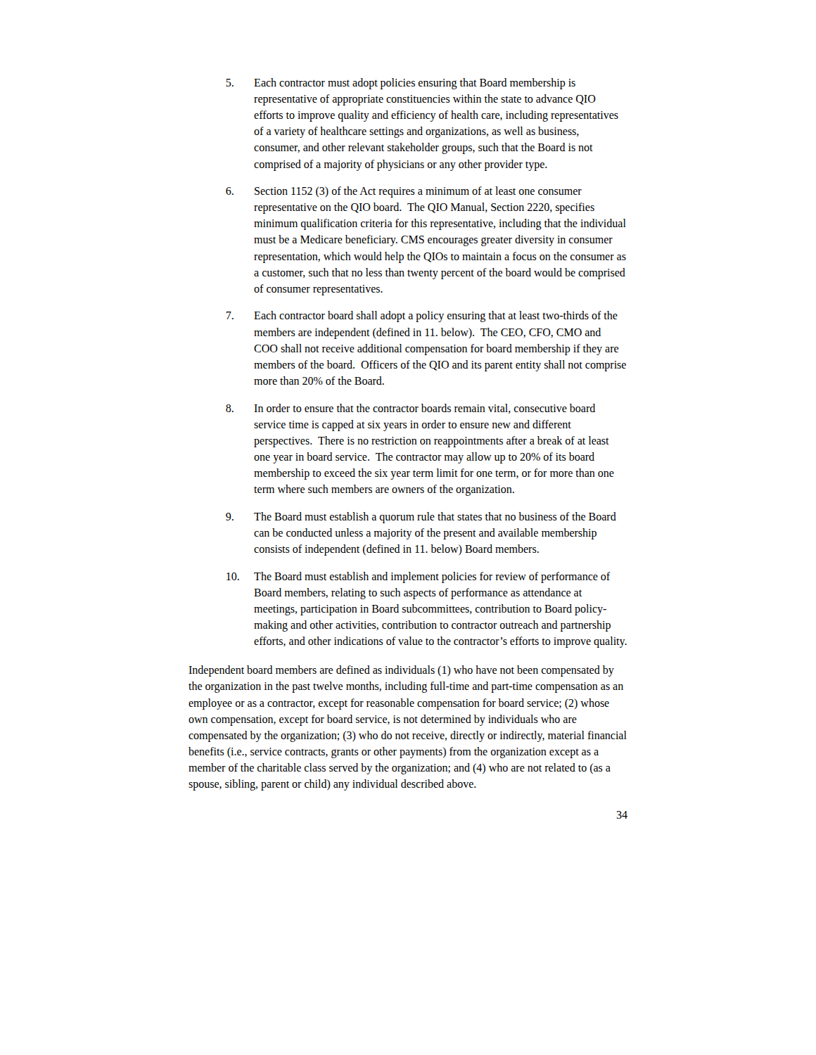5. Each contractor must adopt policies ensuring that Board membership is representative of appropriate constituencies within the state to advance QIO efforts to improve quality and efficiency of health care, including representatives of a variety of healthcare settings and organizations, as well as business, consumer, and other relevant stakeholder groups, such that the Board is not comprised of a majority of physicians or any other provider type.
6. Section 1152 (3) of the Act requires a minimum of at least one consumer representative on the QIO board. The QIO Manual, Section 2220, specifies minimum qualification criteria for this representative, including that the individual must be a Medicare beneficiary. CMS encourages greater diversity in consumer representation, which would help the QIOs to maintain a focus on the consumer as a customer, such that no less than twenty percent of the board would be comprised of consumer representatives.
7. Each contractor board shall adopt a policy ensuring that at least two-thirds of the members are independent (defined in 11. below). The CEO, CFO, CMO and COO shall not receive additional compensation for board membership if they are members of the board. Officers of the QIO and its parent entity shall not comprise more than 20% of the Board.
8. In order to ensure that the contractor boards remain vital, consecutive board service time is capped at six years in order to ensure new and different perspectives. There is no restriction on reappointments after a break of at least one year in board service. The contractor may allow up to 20% of its board membership to exceed the six year term limit for one term, or for more than one term where such members are owners of the organization.
9. The Board must establish a quorum rule that states that no business of the Board can be conducted unless a majority of the present and available membership consists of independent (defined in 11. below) Board members.
10. The Board must establish and implement policies for review of performance of Board members, relating to such aspects of performance as attendance at meetings, participation in Board subcommittees, contribution to Board policy-making and other activities, contribution to contractor outreach and partnership efforts, and other indications of value to the contractor’s efforts to improve quality.
Independent board members are defined as individuals (1) who have not been compensated by the organization in the past twelve months, including full-time and part-time compensation as an employee or as a contractor, except for reasonable compensation for board service; (2) whose own compensation, except for board service, is not determined by individuals who are compensated by the organization; (3) who do not receive, directly or indirectly, material financial benefits (i.e., service contracts, grants or other payments) from the organization except as a member of the charitable class served by the organization; and (4) who are not related to (as a spouse, sibling, parent or child) any individual described above.
34